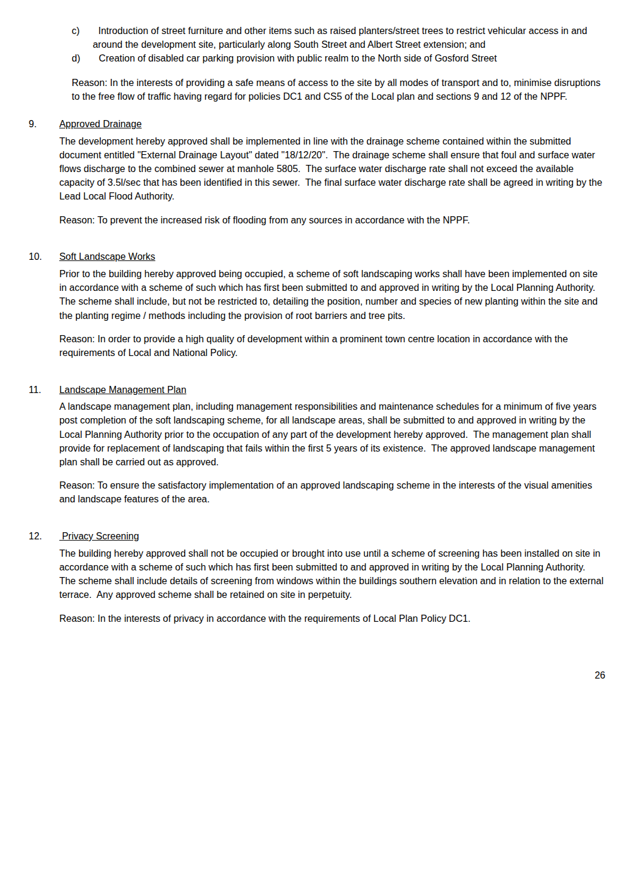c) Introduction of street furniture and other items such as raised planters/street trees to restrict vehicular access in and around the development site, particularly along South Street and Albert Street extension; and
d) Creation of disabled car parking provision with public realm to the North side of Gosford Street
Reason: In the interests of providing a safe means of access to the site by all modes of transport and to, minimise disruptions to the free flow of traffic having regard for policies DC1 and CS5 of the Local plan and sections 9 and 12 of the NPPF.
9.
Approved Drainage
The development hereby approved shall be implemented in line with the drainage scheme contained within the submitted document entitled "External Drainage Layout" dated "18/12/20". The drainage scheme shall ensure that foul and surface water flows discharge to the combined sewer at manhole 5805. The surface water discharge rate shall not exceed the available capacity of 3.5l/sec that has been identified in this sewer. The final surface water discharge rate shall be agreed in writing by the Lead Local Flood Authority.
Reason: To prevent the increased risk of flooding from any sources in accordance with the NPPF.
10.
Soft Landscape Works
Prior to the building hereby approved being occupied, a scheme of soft landscaping works shall have been implemented on site in accordance with a scheme of such which has first been submitted to and approved in writing by the Local Planning Authority. The scheme shall include, but not be restricted to, detailing the position, number and species of new planting within the site and the planting regime / methods including the provision of root barriers and tree pits.
Reason: In order to provide a high quality of development within a prominent town centre location in accordance with the requirements of Local and National Policy.
11.
Landscape Management Plan
A landscape management plan, including management responsibilities and maintenance schedules for a minimum of five years post completion of the soft landscaping scheme, for all landscape areas, shall be submitted to and approved in writing by the Local Planning Authority prior to the occupation of any part of the development hereby approved. The management plan shall provide for replacement of landscaping that fails within the first 5 years of its existence. The approved landscape management plan shall be carried out as approved.
Reason: To ensure the satisfactory implementation of an approved landscaping scheme in the interests of the visual amenities and landscape features of the area.
12.
Privacy Screening
The building hereby approved shall not be occupied or brought into use until a scheme of screening has been installed on site in accordance with a scheme of such which has first been submitted to and approved in writing by the Local Planning Authority. The scheme shall include details of screening from windows within the buildings southern elevation and in relation to the external terrace. Any approved scheme shall be retained on site in perpetuity.
Reason: In the interests of privacy in accordance with the requirements of Local Plan Policy DC1.
26